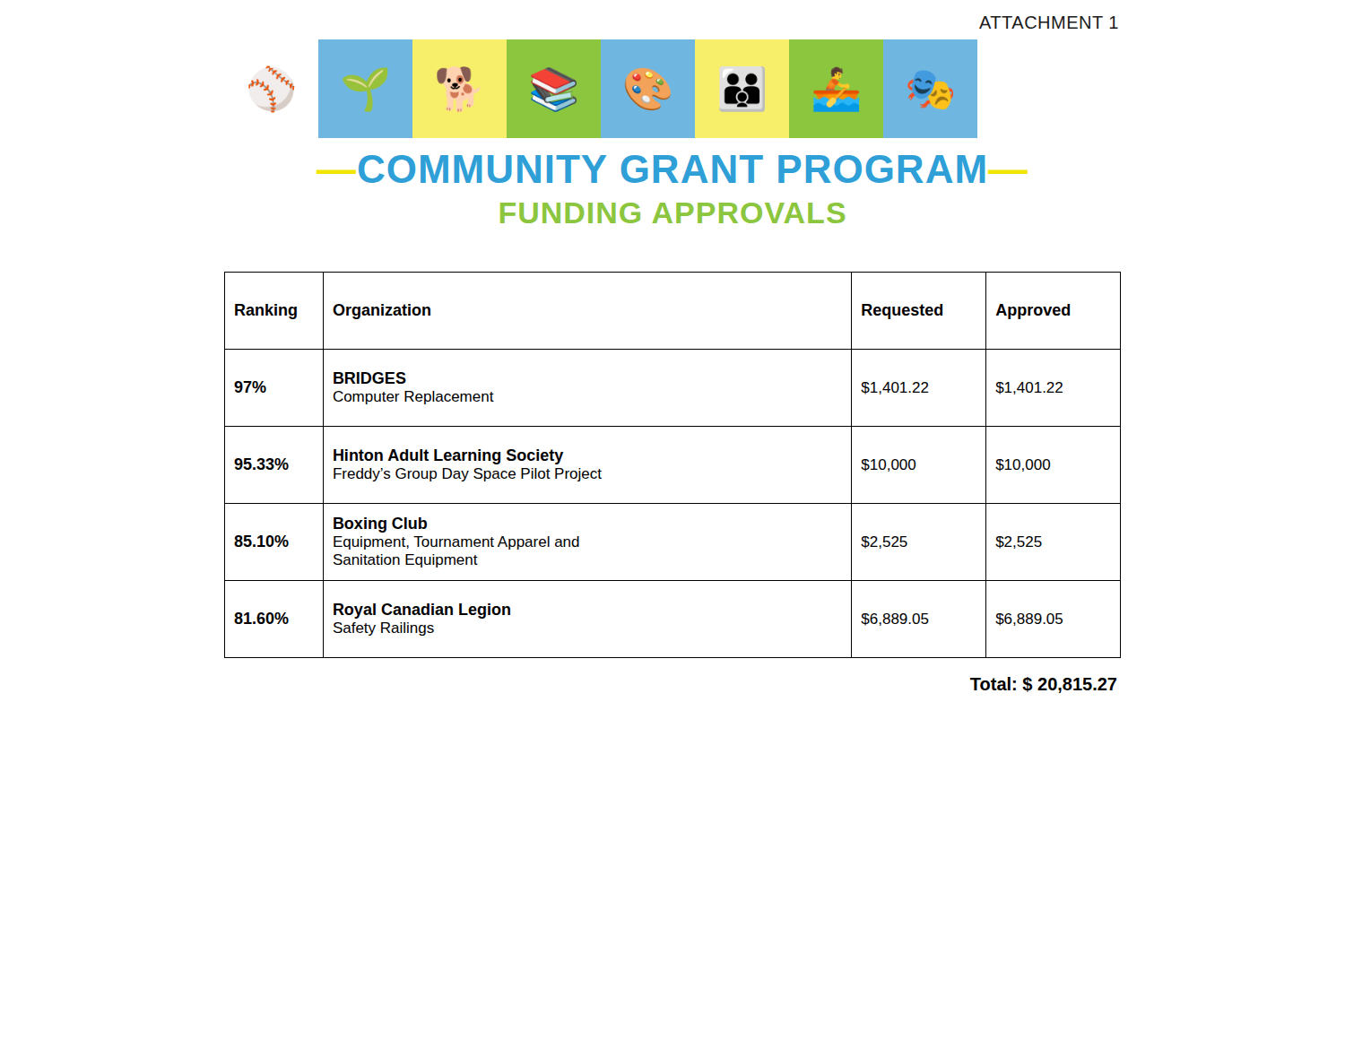ATTACHMENT 1
⚾
🌱
🐕
📚
🎨
👪
🚣
🎭
—COMMUNITY GRANT PROGRAM—
FUNDING APPROVALS
| Ranking | Organization | Requested | Approved |
| --- | --- | --- | --- |
| 97% | BRIDGES Computer Replacement | $1,401.22 | $1,401.22 |
| 95.33% | Hinton Adult Learning Society Freddy’s Group Day Space Pilot Project | $10,000 | $10,000 |
| 85.10% | Boxing Club Equipment, Tournament Apparel and Sanitation Equipment | $2,525 | $2,525 |
| 81.60% | Royal Canadian Legion Safety Railings | $6,889.05 | $6,889.05 |
Total: $ 20,815.27